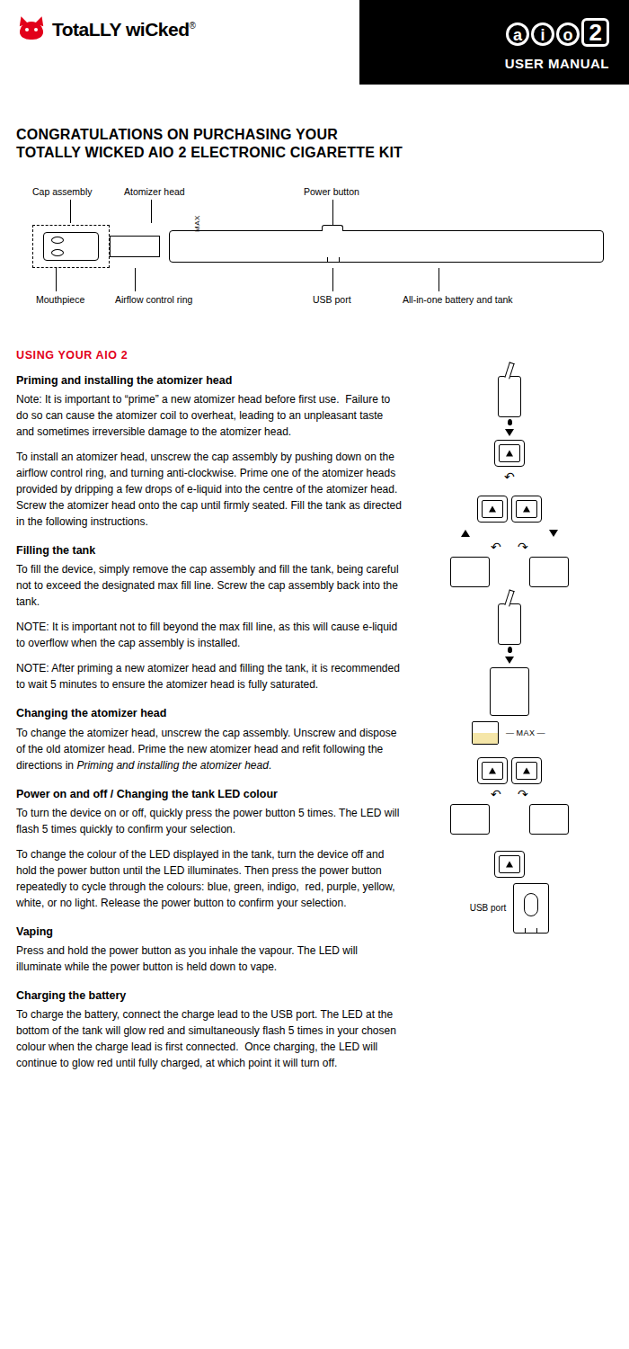Tota LLY wi Cked®
aio 2
USER MANUAL
Congratulations on purchasing your
Totally Wicked AIO 2 electronic cigarette kit
Cap assembly Atomizer head Power button MAX Mouthpiece Airflow control ring USB port All-in-one battery and tank
Using your AIO 2
Priming and installing the atomizer head
Note: It is important to “prime” a new atomizer head before first use. Failure to do so can cause the atomizer coil to overheat, leading to an unpleasant taste and sometimes irreversible damage to the atomizer head.
To install an atomizer head, unscrew the cap assembly by pushing down on the airflow control ring, and turning anti-clockwise. Prime one of the atomizer heads provided by dripping a few drops of e-liquid into the centre of the atomizer head. Screw the atomizer head onto the cap until firmly seated. Fill the tank as directed in the following instructions.
Filling the tank
To fill the device, simply remove the cap assembly and fill the tank, being careful not to exceed the designated max fill line. Screw the cap assembly back into the tank.
NOTE: It is important not to fill beyond the max fill line, as this will cause e-liquid to overflow when the cap assembly is installed.
NOTE: After priming a new atomizer head and filling the tank, it is recommended to wait 5 minutes to ensure the atomizer head is fully saturated.
Changing the atomizer head
To change the atomizer head, unscrew the cap assembly. Unscrew and dispose of the old atomizer head. Prime the new atomizer head and refit following the directions in Priming and installing the atomizer head.
Power on and off / Changing the tank LED colour
To turn the device on or off, quickly press the power button 5 times. The LED will flash 5 times quickly to confirm your selection.
To change the colour of the LED displayed in the tank, turn the device off and hold the power button until the LED illuminates. Then press the power button repeatedly to cycle through the colours: blue, green, indigo, red, purple, yellow, white, or no light. Release the power button to confirm your selection.
Vaping
Press and hold the power button as you inhale the vapour. The LED will illuminate while the power button is held down to vape.
Charging the battery
To charge the battery, connect the charge lead to the USB port. The LED at the bottom of the tank will glow red and simultaneously flash 5 times in your chosen colour when the charge lead is first connected. Once charging, the LED will continue to glow red until fully charged, at which point it will turn off.
↶
↶ ↷
MAX
↶ ↷
USB port